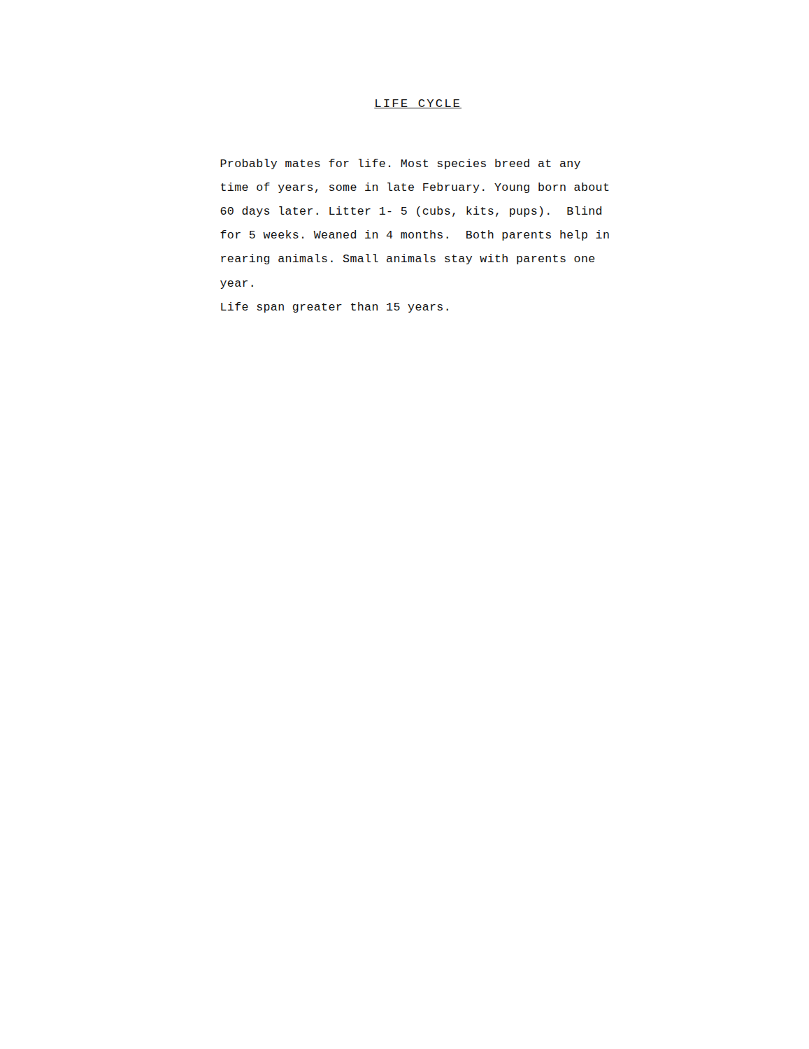LIFE CYCLE
Probably mates for life. Most species breed at any time of years, some in late February. Young born about 60 days later. Litter 1- 5 (cubs, kits, pups). Blind for 5 weeks. Weaned in 4 months. Both parents help in rearing animals. Small animals stay with parents one year. Life span greater than 15 years.